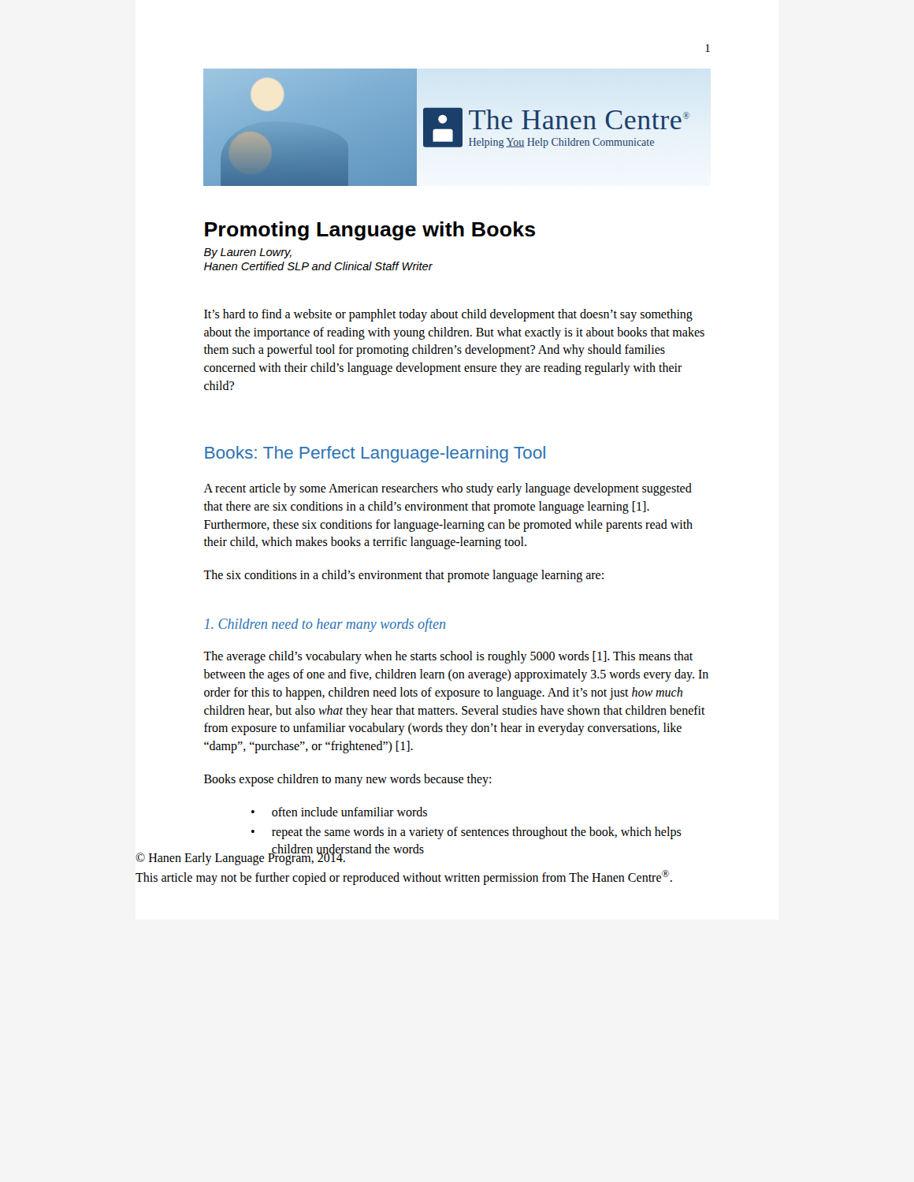1
The Hanen Centre®
Helping You Help Children Communicate
Promoting Language with Books
By Lauren Lowry,
Hanen Certified SLP and Clinical Staff Writer
It’s hard to find a website or pamphlet today about child development that doesn’t say something about the importance of reading with young children. But what exactly is it about books that makes them such a powerful tool for promoting children’s development? And why should families concerned with their child’s language development ensure they are reading regularly with their child?
Books: The Perfect Language-learning Tool
A recent article by some American researchers who study early language development suggested that there are six conditions in a child’s environment that promote language learning [1]. Furthermore, these six conditions for language-learning can be promoted while parents read with their child, which makes books a terrific language-learning tool.
The six conditions in a child’s environment that promote language learning are:
1. Children need to hear many words often
The average child’s vocabulary when he starts school is roughly 5000 words [1]. This means that between the ages of one and five, children learn (on average) approximately 3.5 words every day. In order for this to happen, children need lots of exposure to language. And it’s not just how much children hear, but also what they hear that matters. Several studies have shown that children benefit from exposure to unfamiliar vocabulary (words they don’t hear in everyday conversations, like “damp”, “purchase”, or “frightened”) [1].
Books expose children to many new words because they:
often include unfamiliar words
repeat the same words in a variety of sentences throughout the book, which helps children understand the words
© Hanen Early Language Program, 2014.
This article may not be further copied or reproduced without written permission from The Hanen Centre®.